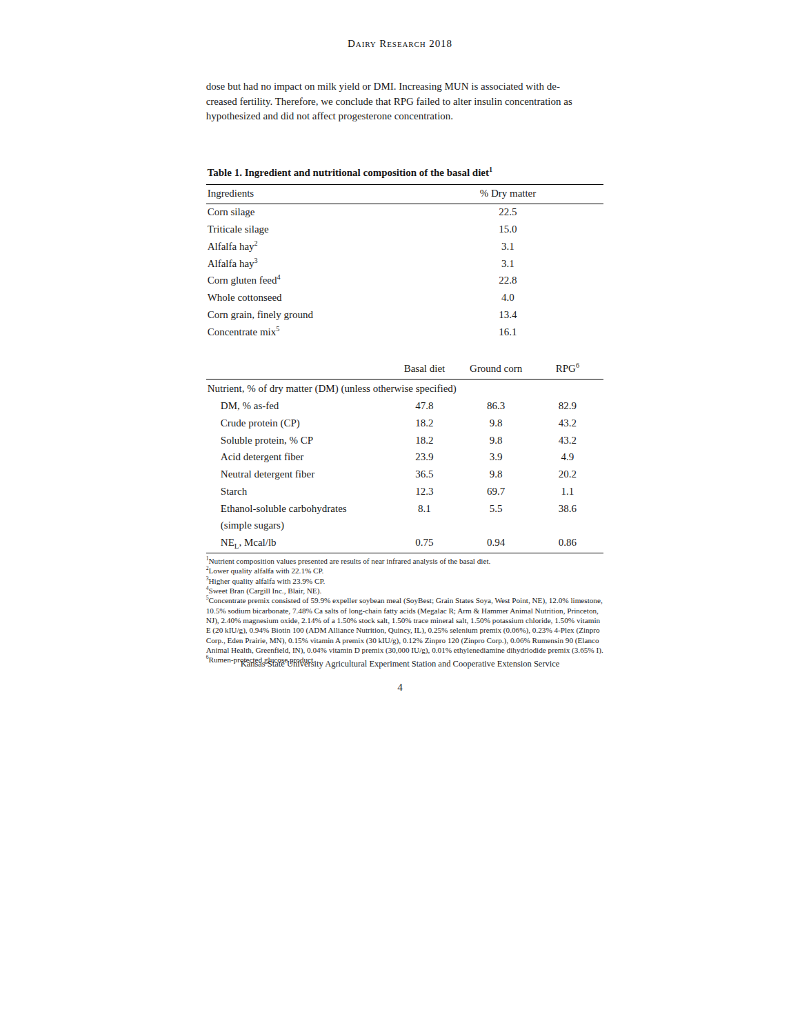Dairy Research 2018
dose but had no impact on milk yield or DMI. Increasing MUN is associated with decreased fertility. Therefore, we conclude that RPG failed to alter insulin concentration as hypothesized and did not affect progesterone concentration.
Table 1. Ingredient and nutritional composition of the basal diet1
| Ingredients | % Dry matter |
| Corn silage | 22.5 |
| Triticale silage | 15.0 |
| Alfalfa hay 2 | 3.1 |
| Alfalfa hay 3 | 3.1 |
| Corn gluten feed 4 | 22.8 |
| Whole cottonseed | 4.0 |
| Corn grain, finely ground | 13.4 |
| Concentrate mix 5 | 16.1 |
| | Basal diet | Ground corn | RPG 6 |
| Nutrient, % of dry matter (DM) (unless otherwise specified) |
| DM, % as-fed | 47.8 | 86.3 | 82.9 |
| Crude protein (CP) | 18.2 | 9.8 | 43.2 |
| Soluble protein, % CP | 18.2 | 9.8 | 43.2 |
| Acid detergent fiber | 23.9 | 3.9 | 4.9 |
| Neutral detergent fiber | 36.5 | 9.8 | 20.2 |
| Starch | 12.3 | 69.7 | 1.1 |
| Ethanol-soluble carbohydrates | 8.1 | 5.5 | 38.6 |
| (simple sugars) | | | |
| NE L , Mcal/lb | 0.75 | 0.94 | 0.86 |
1Nutrient composition values presented are results of near infrared analysis of the basal diet.
2Lower quality alfalfa with 22.1% CP.
3Higher quality alfalfa with 23.9% CP.
4Sweet Bran (Cargill Inc., Blair, NE).
5Concentrate premix consisted of 59.9% expeller soybean meal (SoyBest; Grain States Soya, West Point, NE), 12.0% limestone, 10.5% sodium bicarbonate, 7.48% Ca salts of long-chain fatty acids (Megalac R; Arm & Hammer Animal Nutrition, Princeton, NJ), 2.40% magnesium oxide, 2.14% of a 1.50% stock salt, 1.50% trace mineral salt, 1.50% potassium chloride, 1.50% vitamin E (20 kIU/g), 0.94% Biotin 100 (ADM Alliance Nutrition, Quincy, IL), 0.25% selenium premix (0.06%), 0.23% 4-Plex (Zinpro Corp., Eden Prairie, MN), 0.15% vitamin A premix (30 kIU/g), 0.12% Zinpro 120 (Zinpro Corp.), 0.06% Rumensin 90 (Elanco Animal Health, Greenfield, IN), 0.04% vitamin D premix (30,000 IU/g), 0.01% ethylenediamine dihydriodide premix (3.65% I).
6Rumen-protected glucose product.
Kansas State University Agricultural Experiment Station and Cooperative Extension Service
4